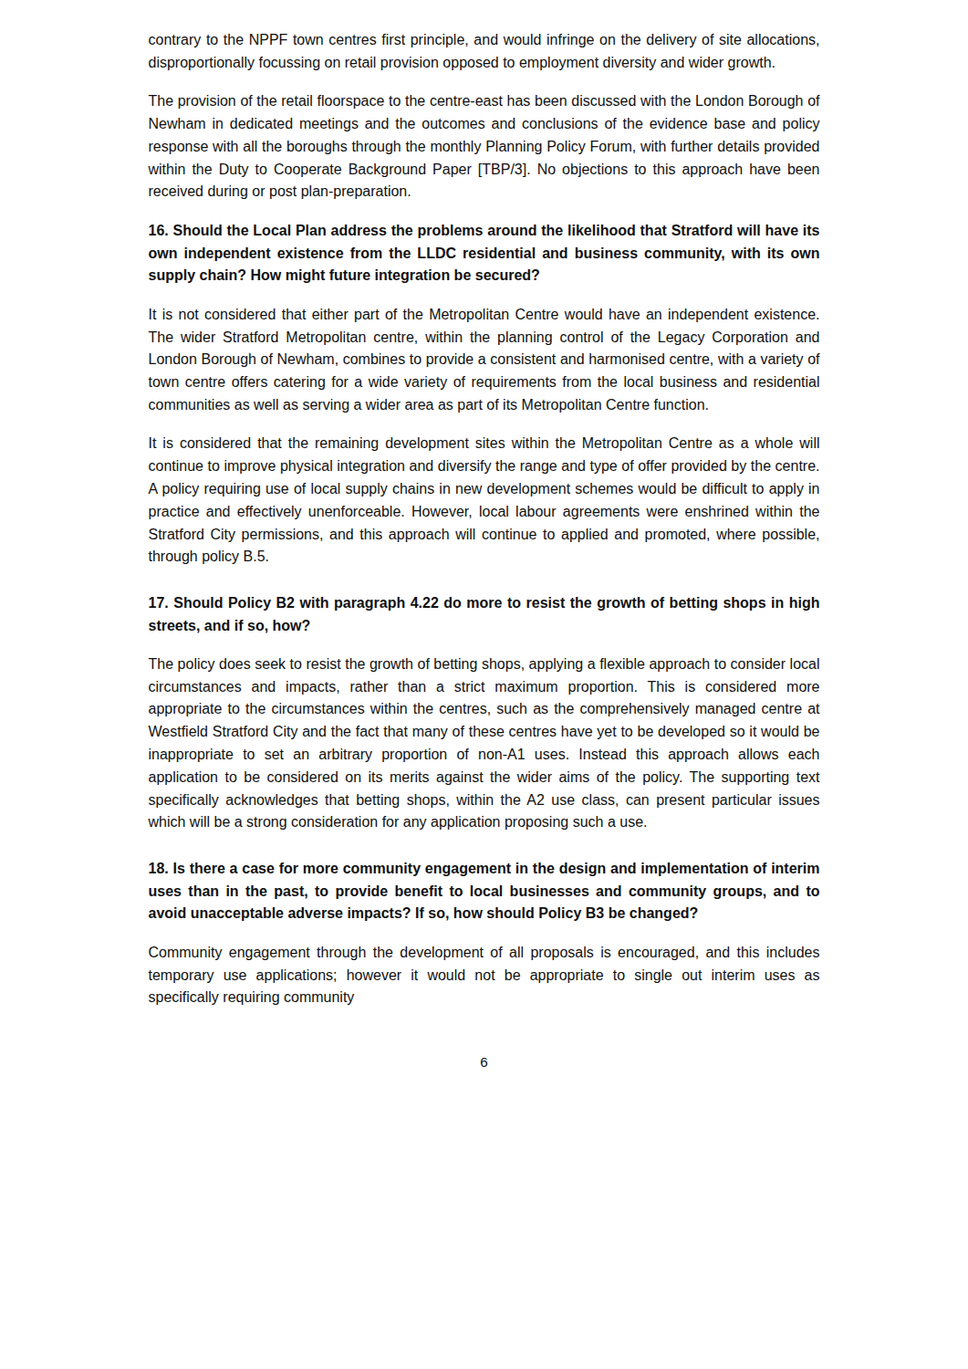contrary to the NPPF town centres first principle, and would infringe on the delivery of site allocations, disproportionally focussing on retail provision opposed to employment diversity and wider growth.
The provision of the retail floorspace to the centre-east has been discussed with the London Borough of Newham in dedicated meetings and the outcomes and conclusions of the evidence base and policy response with all the boroughs through the monthly Planning Policy Forum, with further details provided within the Duty to Cooperate Background Paper [TBP/3]. No objections to this approach have been received during or post plan-preparation.
16. Should the Local Plan address the problems around the likelihood that Stratford will have its own independent existence from the LLDC residential and business community, with its own supply chain? How might future integration be secured?
It is not considered that either part of the Metropolitan Centre would have an independent existence. The wider Stratford Metropolitan centre, within the planning control of the Legacy Corporation and London Borough of Newham, combines to provide a consistent and harmonised centre, with a variety of town centre offers catering for a wide variety of requirements from the local business and residential communities as well as serving a wider area as part of its Metropolitan Centre function.
It is considered that the remaining development sites within the Metropolitan Centre as a whole will continue to improve physical integration and diversify the range and type of offer provided by the centre. A policy requiring use of local supply chains in new development schemes would be difficult to apply in practice and effectively unenforceable. However, local labour agreements were enshrined within the Stratford City permissions, and this approach will continue to applied and promoted, where possible, through policy B.5.
17. Should Policy B2 with paragraph 4.22 do more to resist the growth of betting shops in high streets, and if so, how?
The policy does seek to resist the growth of betting shops, applying a flexible approach to consider local circumstances and impacts, rather than a strict maximum proportion. This is considered more appropriate to the circumstances within the centres, such as the comprehensively managed centre at Westfield Stratford City and the fact that many of these centres have yet to be developed so it would be inappropriate to set an arbitrary proportion of non-A1 uses. Instead this approach allows each application to be considered on its merits against the wider aims of the policy. The supporting text specifically acknowledges that betting shops, within the A2 use class, can present particular issues which will be a strong consideration for any application proposing such a use.
18. Is there a case for more community engagement in the design and implementation of interim uses than in the past, to provide benefit to local businesses and community groups, and to avoid unacceptable adverse impacts? If so, how should Policy B3 be changed?
Community engagement through the development of all proposals is encouraged, and this includes temporary use applications; however it would not be appropriate to single out interim uses as specifically requiring community
6